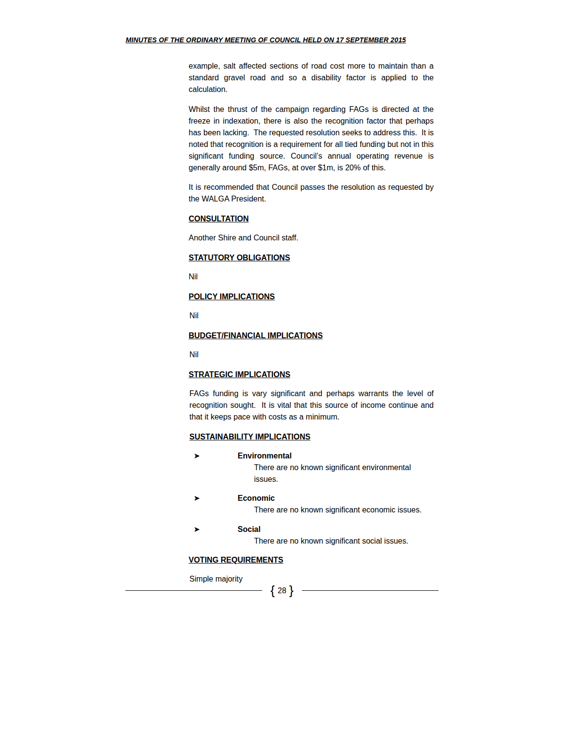MINUTES OF THE ORDINARY MEETING OF COUNCIL HELD ON 17 SEPTEMBER 2015
example, salt affected sections of road cost more to maintain than a standard gravel road and so a disability factor is applied to the calculation.
Whilst the thrust of the campaign regarding FAGs is directed at the freeze in indexation, there is also the recognition factor that perhaps has been lacking. The requested resolution seeks to address this. It is noted that recognition is a requirement for all tied funding but not in this significant funding source. Council’s annual operating revenue is generally around $5m, FAGs, at over $1m, is 20% of this.
It is recommended that Council passes the resolution as requested by the WALGA President.
CONSULTATION
Another Shire and Council staff.
STATUTORY OBLIGATIONS
Nil
POLICY IMPLICATIONS
Nil
BUDGET/FINANCIAL IMPLICATIONS
Nil
STRATEGIC IMPLICATIONS
FAGs funding is vary significant and perhaps warrants the level of recognition sought. It is vital that this source of income continue and that it keeps pace with costs as a minimum.
SUSTAINABILITY IMPLICATIONS
➤ Environmental There are no known significant environmental issues.
➤ Economic There are no known significant economic issues.
➤ Social There are no known significant social issues.
VOTING REQUIREMENTS
Simple majority
28